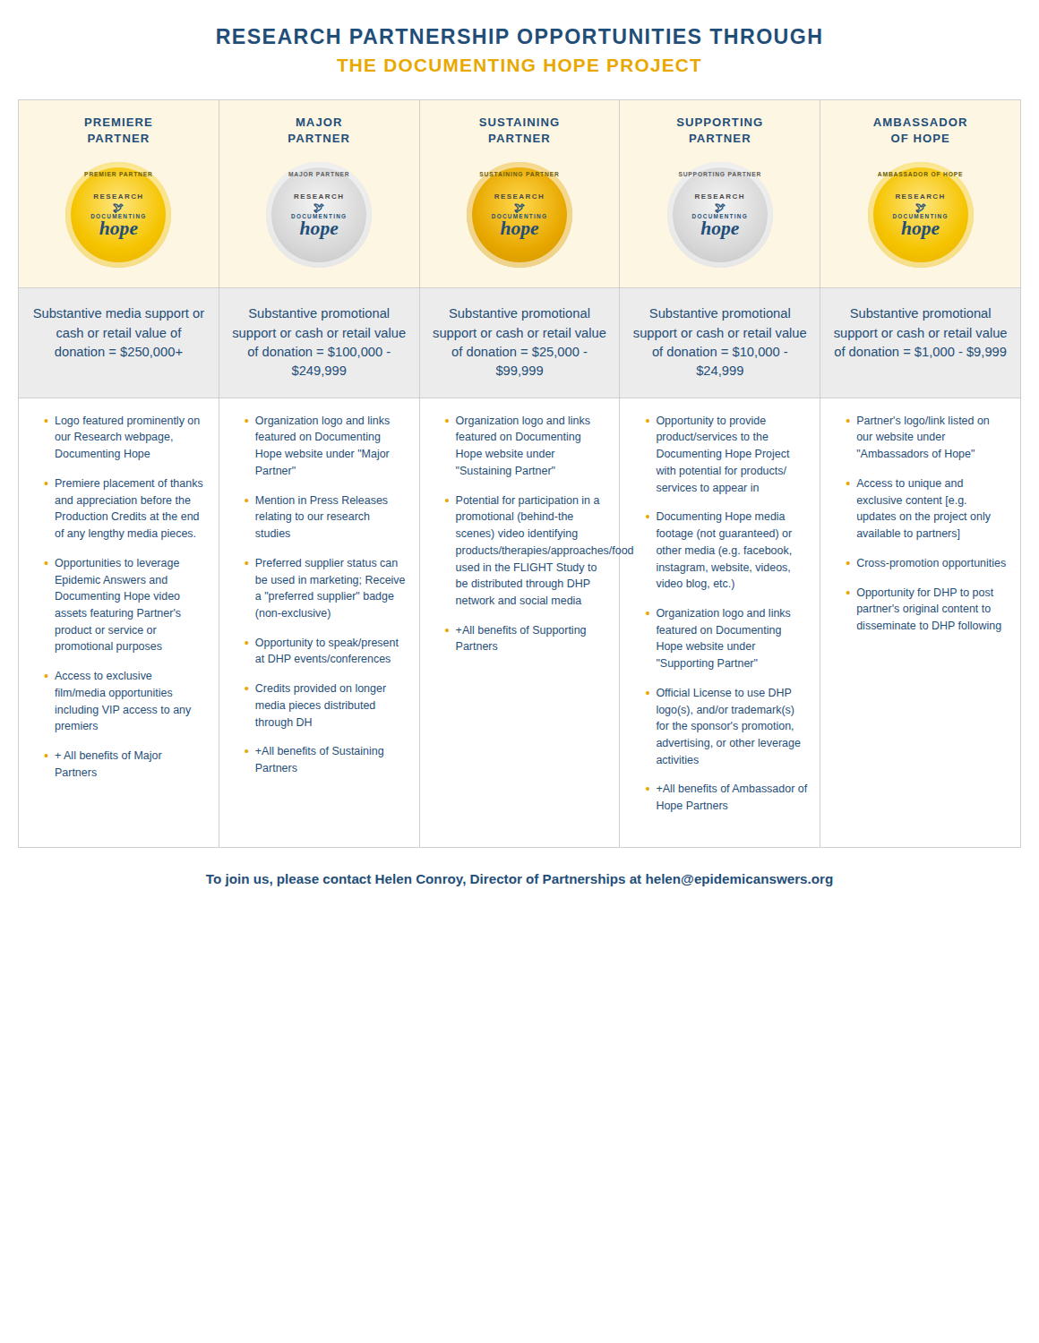Research Partnership Opportunities Through
The Documenting Hope Project
| Premiere Partner Premier Partner Research 🕊 Documenting hope | Major Partner Major Partner Research 🕊 Documenting hope | Sustaining Partner Sustaining Partner Research 🕊 Documenting hope | Supporting Partner Supporting Partner Research 🕊 Documenting hope | Ambassador of Hope Ambassador of Hope Research 🕊 Documenting hope |
| --- | --- | --- | --- | --- |
| Substantive media support or cash or retail value of donation = $250,000+ | Substantive promotional support or cash or retail value of donation = $100,000 - $249,999 | Substantive promotional support or cash or retail value of donation = $25,000 - $99,999 | Substantive promotional support or cash or retail value of donation = $10,000 - $24,999 | Substantive promotional support or cash or retail value of donation = $1,000 - $9,999 |
| Logo featured prominently on our Research webpage, Documenting Hope Premiere placement of thanks and appreciation before the Production Credits at the end of any lengthy media pieces. Opportunities to leverage Epidemic Answers and Documenting Hope video assets featuring Partner's product or service or promotional purposes Access to exclusive film/media opportunities including VIP access to any premiers + All benefits of Major Partners | Organization logo and links featured on Documenting Hope website under "Major Partner" Mention in Press Releases relating to our research studies Preferred supplier status can be used in marketing; Receive a "preferred supplier" badge (non-exclusive) Opportunity to speak/present at DHP events/conferences Credits provided on longer media pieces distributed through DH +All benefits of Sustaining Partners | Organization logo and links featured on Documenting Hope website under "Sustaining Partner" Potential for participation in a promotional (behind-the scenes) video identifying products/therapies/approaches/food used in the FLIGHT Study to be distributed through DHP network and social media +All benefits of Supporting Partners | Opportunity to provide product/services to the Documenting Hope Project with potential for products/ services to appear in Documenting Hope media footage (not guaranteed) or other media (e.g. facebook, instagram, website, videos, video blog, etc.) Organization logo and links featured on Documenting Hope website under "Supporting Partner" Official License to use DHP logo(s), and/or trademark(s) for the sponsor's promotion, advertising, or other leverage activities +All benefits of Ambassador of Hope Partners | Partner's logo/link listed on our website under "Ambassadors of Hope" Access to unique and exclusive content [e.g. updates on the project only available to partners] Cross-promotion opportunities Opportunity for DHP to post partner's original content to disseminate to DHP following |
To join us, please contact Helen Conroy, Director of Partnerships at helen@epidemicanswers.org